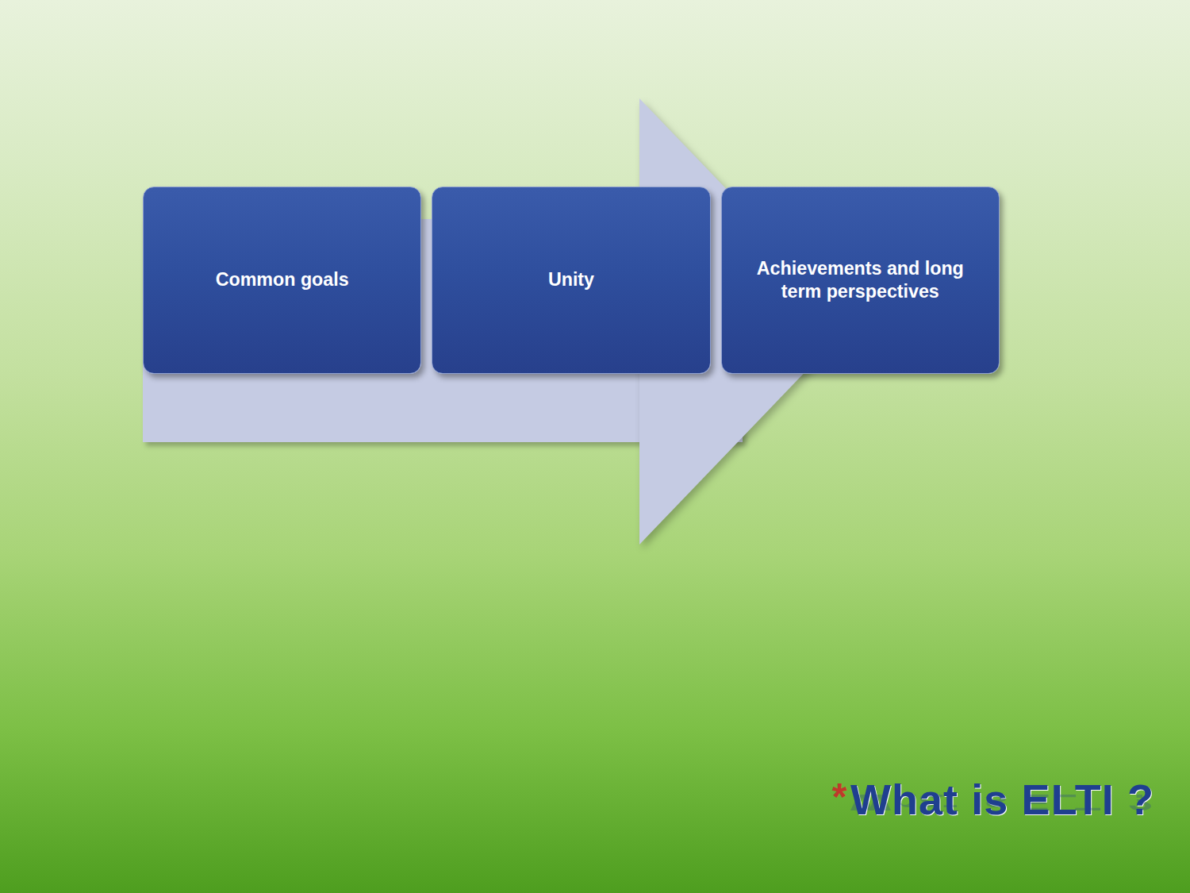Common goals
Unity
Achievements and long term perspectives
* What is ELTI ? What is ELTI ?